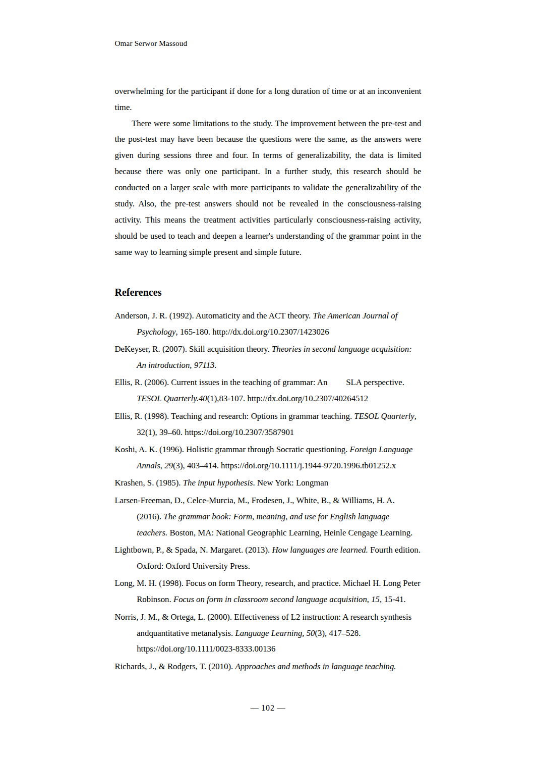Omar Serwor Massoud
overwhelming for the participant if done for a long duration of time or at an inconvenient time.
There were some limitations to the study. The improvement between the pre-test and the post-test may have been because the questions were the same, as the answers were given during sessions three and four. In terms of generalizability, the data is limited because there was only one participant. In a further study, this research should be conducted on a larger scale with more participants to validate the generalizability of the study. Also, the pre-test answers should not be revealed in the consciousness-raising activity. This means the treatment activities particularly consciousness-raising activity, should be used to teach and deepen a learner's understanding of the grammar point in the same way to learning simple present and simple future.
References
Anderson, J. R. (1992). Automaticity and the ACT theory. The American Journal of Psychology, 165-180. http://dx.doi.org/10.2307/1423026
DeKeyser, R. (2007). Skill acquisition theory. Theories in second language acquisition: An introduction, 97113.
Ellis, R. (2006). Current issues in the teaching of grammar: An SLA perspective. TESOL Quarterly.40(1),83-107. http://dx.doi.org/10.2307/40264512
Ellis, R. (1998). Teaching and research: Options in grammar teaching. TESOL Quarterly, 32(1), 39–60. https://doi.org/10.2307/3587901
Koshi, A. K. (1996). Holistic grammar through Socratic questioning. Foreign Language Annals, 29(3), 403–414. https://doi.org/10.1111/j.1944-9720.1996.tb01252.x
Krashen, S. (1985). The input hypothesis. New York: Longman
Larsen-Freeman, D., Celce-Murcia, M., Frodesen, J., White, B., & Williams, H. A. (2016). The grammar book: Form, meaning, and use for English language teachers. Boston, MA: National Geographic Learning, Heinle Cengage Learning.
Lightbown, P., & Spada, N. Margaret. (2013). How languages are learned. Fourth edition. Oxford: Oxford University Press.
Long, M. H. (1998). Focus on form Theory, research, and practice. Michael H. Long Peter Robinson. Focus on form in classroom second language acquisition, 15, 15-41.
Norris, J. M., & Ortega, L. (2000). Effectiveness of L2 instruction: A research synthesis andquantitative metanalysis. Language Learning, 50(3), 417–528. https://doi.org/10.1111/0023-8333.00136
Richards, J., & Rodgers, T. (2010). Approaches and methods in language teaching.
— 102 —